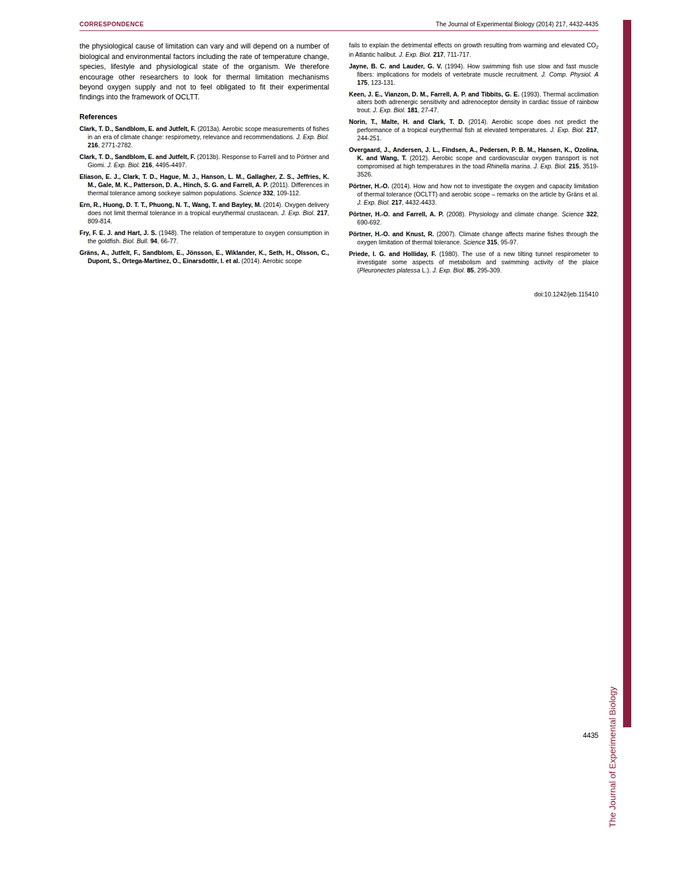CORRESPONDENCE
The Journal of Experimental Biology (2014) 217, 4432-4435
the physiological cause of limitation can vary and will depend on a number of biological and environmental factors including the rate of temperature change, species, lifestyle and physiological state of the organism. We therefore encourage other researchers to look for thermal limitation mechanisms beyond oxygen supply and not to feel obligated to fit their experimental findings into the framework of OCLTT.
References
Clark, T. D., Sandblom, E. and Jutfelt, F. (2013a). Aerobic scope measurements of fishes in an era of climate change: respirometry, relevance and recommendations. J. Exp. Biol. 216, 2771-2782.
Clark, T. D., Sandblom, E. and Jutfelt, F. (2013b). Response to Farrell and to Pörtner and Giomi. J. Exp. Biol. 216, 4495-4497.
Eliason, E. J., Clark, T. D., Hague, M. J., Hanson, L. M., Gallagher, Z. S., Jeffries, K. M., Gale, M. K., Patterson, D. A., Hinch, S. G. and Farrell, A. P. (2011). Differences in thermal tolerance among sockeye salmon populations. Science 332, 109-112.
Ern, R., Huong, D. T. T., Phuong, N. T., Wang, T. and Bayley, M. (2014). Oxygen delivery does not limit thermal tolerance in a tropical eurythermal crustacean. J. Exp. Biol. 217, 809-814.
Fry, F. E. J. and Hart, J. S. (1948). The relation of temperature to oxygen consumption in the goldfish. Biol. Bull. 94, 66-77.
Gräns, A., Jutfelt, F., Sandblom, E., Jönsson, E., Wiklander, K., Seth, H., Olsson, C., Dupont, S., Ortega-Martinez, O., Einarsdottir, I. et al. (2014). Aerobic scope
fails to explain the detrimental effects on growth resulting from warming and elevated CO2 in Atlantic halibut. J. Exp. Biol. 217, 711-717.
Jayne, B. C. and Lauder, G. V. (1994). How swimming fish use slow and fast muscle fibers: implications for models of vertebrate muscle recruitment. J. Comp. Physiol. A 175, 123-131.
Keen, J. E., Vianzon, D. M., Farrell, A. P. and Tibbits, G. E. (1993). Thermal acclimation alters both adrenergic sensitivity and adrenoceptor density in cardiac tissue of rainbow trout. J. Exp. Biol. 181, 27-47.
Norin, T., Malte, H. and Clark, T. D. (2014). Aerobic scope does not predict the performance of a tropical eurythermal fish at elevated temperatures. J. Exp. Biol. 217, 244-251.
Overgaard, J., Andersen, J. L., Findsen, A., Pedersen, P. B. M., Hansen, K., Ozolina, K. and Wang, T. (2012). Aerobic scope and cardiovascular oxygen transport is not compromised at high temperatures in the toad Rhinella marina. J. Exp. Biol. 215, 3519-3526.
Pörtner, H.-O. (2014). How and how not to investigate the oxygen and capacity limitation of thermal tolerance (OCLTT) and aerobic scope – remarks on the article by Gräns et al. J. Exp. Biol. 217, 4432-4433.
Pörtner, H.-O. and Farrell, A. P. (2008). Physiology and climate change. Science 322, 690-692.
Pörtner, H.-O. and Knust, R. (2007). Climate change affects marine fishes through the oxygen limitation of thermal tolerance. Science 315, 95-97.
Priede, I. G. and Holliday, F. (1980). The use of a new tilting tunnel respirometer to investigate some aspects of metabolism and swimming activity of the plaice (Pleuronectes platessa L.). J. Exp. Biol. 85, 295-309.
doi:10.1242/jeb.115410
The Journal of Experimental Biology
4435